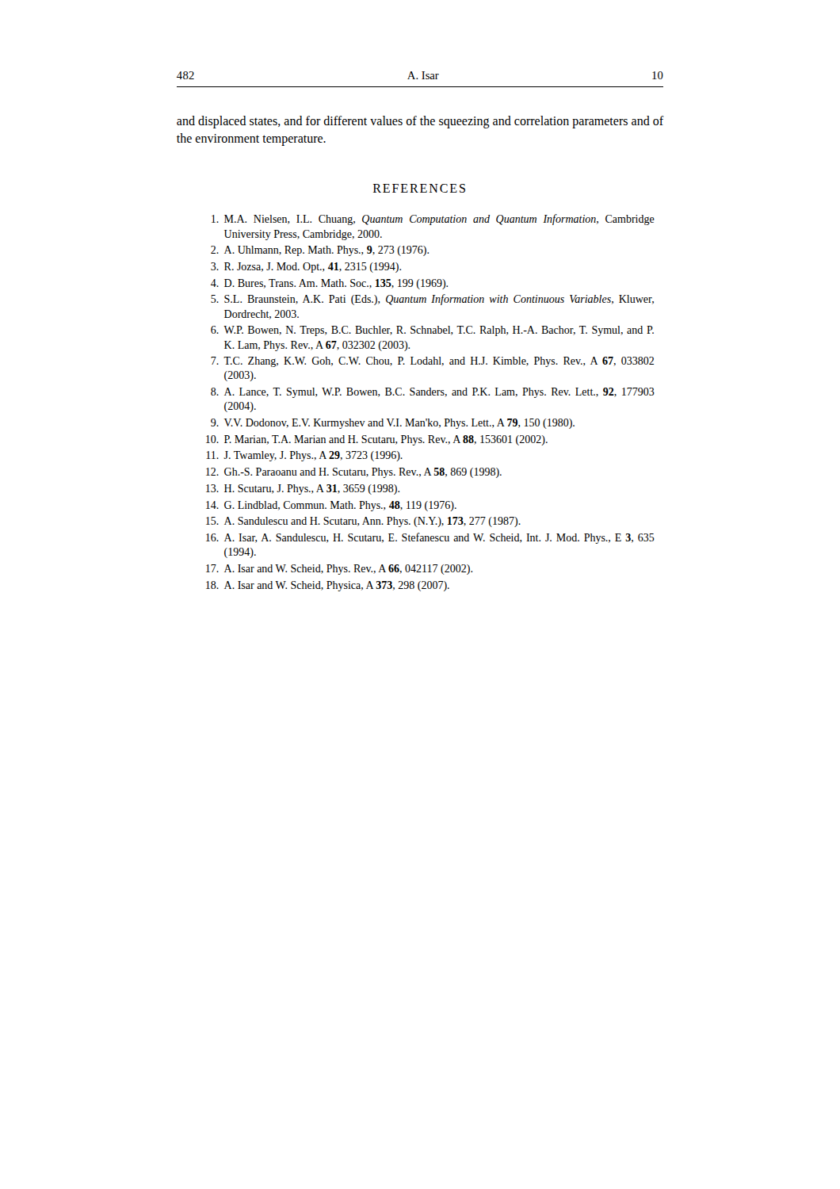482 A. Isar 10
and displaced states, and for different values of the squeezing and correlation parameters and of the environment temperature.
REFERENCES
M.A. Nielsen, I.L. Chuang, Quantum Computation and Quantum Information, Cambridge University Press, Cambridge, 2000.
A. Uhlmann, Rep. Math. Phys., 9, 273 (1976).
R. Jozsa, J. Mod. Opt., 41, 2315 (1994).
D. Bures, Trans. Am. Math. Soc., 135, 199 (1969).
S.L. Braunstein, A.K. Pati (Eds.), Quantum Information with Continuous Variables, Kluwer, Dordrecht, 2003.
W.P. Bowen, N. Treps, B.C. Buchler, R. Schnabel, T.C. Ralph, H.-A. Bachor, T. Symul, and P. K. Lam, Phys. Rev., A 67, 032302 (2003).
T.C. Zhang, K.W. Goh, C.W. Chou, P. Lodahl, and H.J. Kimble, Phys. Rev., A 67, 033802 (2003).
A. Lance, T. Symul, W.P. Bowen, B.C. Sanders, and P.K. Lam, Phys. Rev. Lett., 92, 177903 (2004).
V.V. Dodonov, E.V. Kurmyshev and V.I. Man'ko, Phys. Lett., A 79, 150 (1980).
P. Marian, T.A. Marian and H. Scutaru, Phys. Rev., A 88, 153601 (2002).
J. Twamley, J. Phys., A 29, 3723 (1996).
Gh.-S. Paraoanu and H. Scutaru, Phys. Rev., A 58, 869 (1998).
H. Scutaru, J. Phys., A 31, 3659 (1998).
G. Lindblad, Commun. Math. Phys., 48, 119 (1976).
A. Sandulescu and H. Scutaru, Ann. Phys. (N.Y.), 173, 277 (1987).
A. Isar, A. Sandulescu, H. Scutaru, E. Stefanescu and W. Scheid, Int. J. Mod. Phys., E 3, 635 (1994).
A. Isar and W. Scheid, Phys. Rev., A 66, 042117 (2002).
A. Isar and W. Scheid, Physica, A 373, 298 (2007).